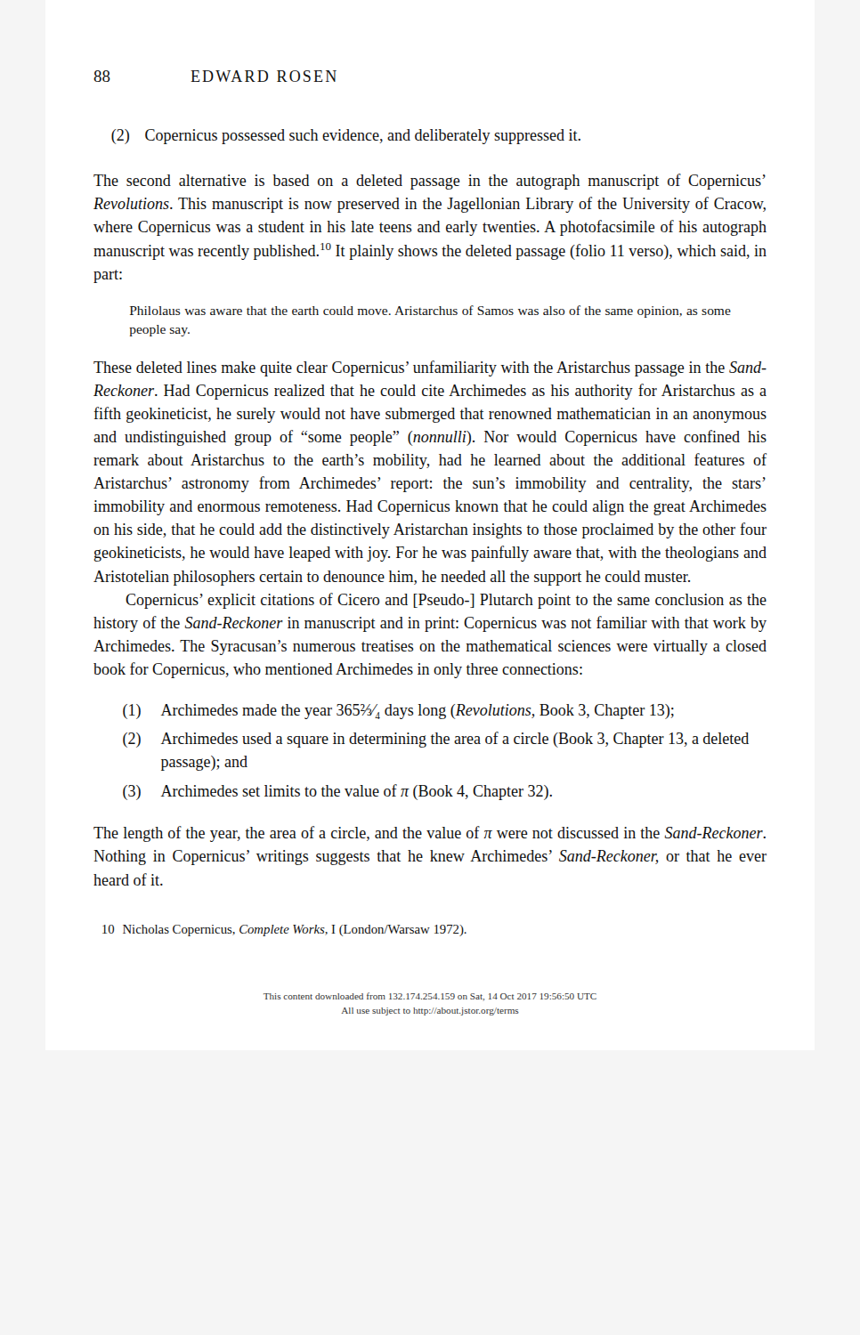88
Edward Rosen
(2) Copernicus possessed such evidence, and deliberately suppressed it.
The second alternative is based on a deleted passage in the autograph manuscript of Copernicus’ Revolutions. This manuscript is now preserved in the Jagellonian Library of the University of Cracow, where Copernicus was a student in his late teens and early twenties. A photofacsimile of his autograph manuscript was recently published.10 It plainly shows the deleted passage (folio 11 verso), which said, in part:
Philolaus was aware that the earth could move. Aristarchus of Samos was also of the same opinion, as some people say.
These deleted lines make quite clear Copernicus’ unfamiliarity with the Aristarchus passage in the Sand-Reckoner. Had Copernicus realized that he could cite Archimedes as his authority for Aristarchus as a fifth geokineticist, he surely would not have submerged that renowned mathematician in an anonymous and undistinguished group of “some people” (nonnulli). Nor would Copernicus have confined his remark about Aristarchus to the earth’s mobility, had he learned about the additional features of Aristarchus’ astronomy from Archimedes’ report: the sun’s immobility and centrality, the stars’ immobility and enormous remoteness. Had Copernicus known that he could align the great Archimedes on his side, that he could add the distinctively Aristarchan insights to those proclaimed by the other four geokineticists, he would have leaped with joy. For he was painfully aware that, with the theologians and Aristotelian philosophers certain to denounce him, he needed all the support he could muster.
Copernicus’ explicit citations of Cicero and [Pseudo-] Plutarch point to the same conclusion as the history of the Sand-Reckoner in manuscript and in print: Copernicus was not familiar with that work by Archimedes. The Syracusan’s numerous treatises on the mathematical sciences were virtually a closed book for Copernicus, who mentioned Archimedes in only three connections:
(1) Archimedes made the year 365⅔⁄₄ days long (Revolutions, Book 3, Chapter 13);
(2) Archimedes used a square in determining the area of a circle (Book 3, Chapter 13, a deleted passage); and
(3) Archimedes set limits to the value of π (Book 4, Chapter 32).
The length of the year, the area of a circle, and the value of π were not discussed in the Sand-Reckoner. Nothing in Copernicus’ writings suggests that he knew Archimedes’ Sand-Reckoner, or that he ever heard of it.
10 Nicholas Copernicus, Complete Works, I (London/Warsaw 1972).
This content downloaded from 132.174.254.159 on Sat, 14 Oct 2017 19:56:50 UTC
All use subject to http://about.jstor.org/terms